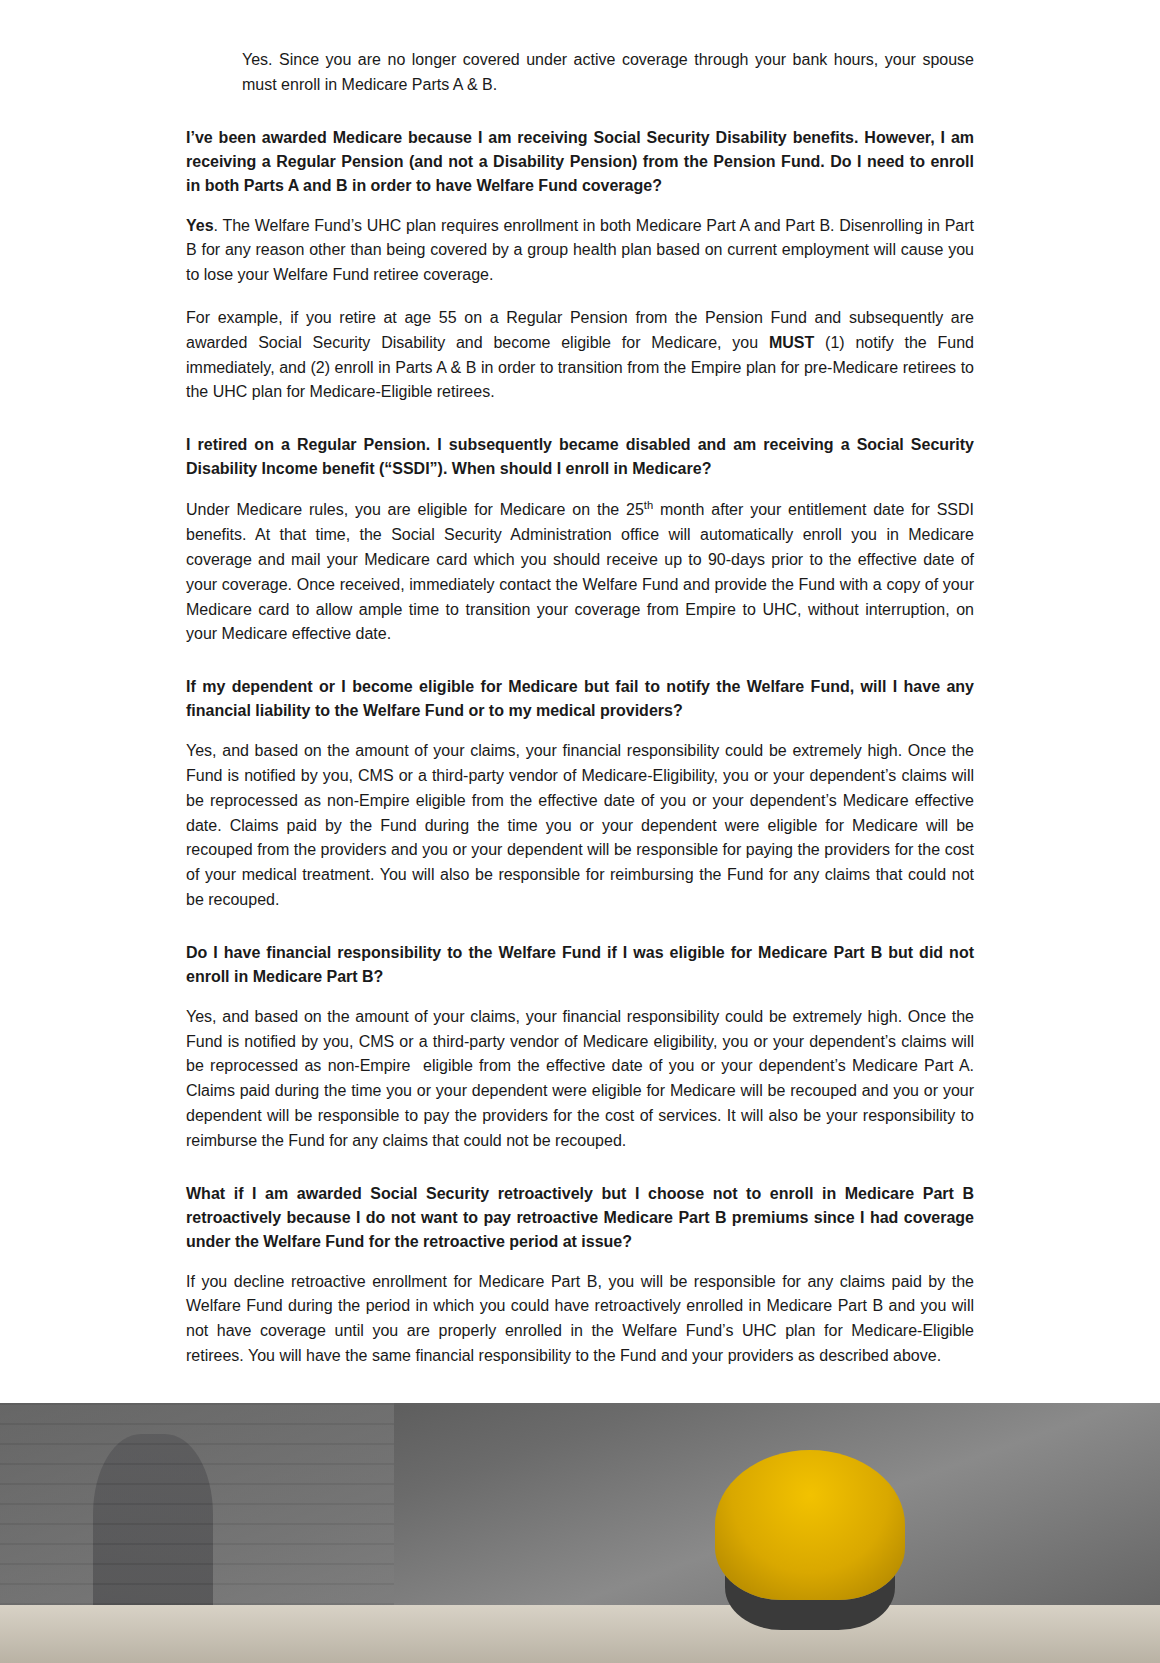Yes. Since you are no longer covered under active coverage through your bank hours, your spouse must enroll in Medicare Parts A & B.
I’ve been awarded Medicare because I am receiving Social Security Disability benefits. However, I am receiving a Regular Pension (and not a Disability Pension) from the Pension Fund. Do I need to enroll in both Parts A and B in order to have Welfare Fund coverage?
Yes. The Welfare Fund’s UHC plan requires enrollment in both Medicare Part A and Part B. Disenrolling in Part B for any reason other than being covered by a group health plan based on current employment will cause you to lose your Welfare Fund retiree coverage.
For example, if you retire at age 55 on a Regular Pension from the Pension Fund and subsequently are awarded Social Security Disability and become eligible for Medicare, you MUST (1) notify the Fund immediately, and (2) enroll in Parts A & B in order to transition from the Empire plan for pre-Medicare retirees to the UHC plan for Medicare-Eligible retirees.
I retired on a Regular Pension. I subsequently became disabled and am receiving a Social Security Disability Income benefit (“SSDI”). When should I enroll in Medicare?
Under Medicare rules, you are eligible for Medicare on the 25th month after your entitlement date for SSDI benefits. At that time, the Social Security Administration office will automatically enroll you in Medicare coverage and mail your Medicare card which you should receive up to 90-days prior to the effective date of your coverage. Once received, immediately contact the Welfare Fund and provide the Fund with a copy of your Medicare card to allow ample time to transition your coverage from Empire to UHC, without interruption, on your Medicare effective date.
If my dependent or I become eligible for Medicare but fail to notify the Welfare Fund, will I have any financial liability to the Welfare Fund or to my medical providers?
Yes, and based on the amount of your claims, your financial responsibility could be extremely high. Once the Fund is notified by you, CMS or a third-party vendor of Medicare-Eligibility, you or your dependent’s claims will be reprocessed as non-Empire eligible from the effective date of you or your dependent’s Medicare effective date. Claims paid by the Fund during the time you or your dependent were eligible for Medicare will be recouped from the providers and you or your dependent will be responsible for paying the providers for the cost of your medical treatment. You will also be responsible for reimbursing the Fund for any claims that could not be recouped.
Do I have financial responsibility to the Welfare Fund if I was eligible for Medicare Part B but did not enroll in Medicare Part B?
Yes, and based on the amount of your claims, your financial responsibility could be extremely high. Once the Fund is notified by you, CMS or a third-party vendor of Medicare eligibility, you or your dependent’s claims will be reprocessed as non-Empire eligible from the effective date of you or your dependent’s Medicare Part A. Claims paid during the time you or your dependent were eligible for Medicare will be recouped and you or your dependent will be responsible to pay the providers for the cost of services. It will also be your responsibility to reimburse the Fund for any claims that could not be recouped.
What if I am awarded Social Security retroactively but I choose not to enroll in Medicare Part B retroactively because I do not want to pay retroactive Medicare Part B premiums since I had coverage under the Welfare Fund for the retroactive period at issue?
If you decline retroactive enrollment for Medicare Part B, you will be responsible for any claims paid by the Welfare Fund during the period in which you could have retroactively enrolled in Medicare Part B and you will not have coverage until you are properly enrolled in the Welfare Fund’s UHC plan for Medicare-Eligible retirees. You will have the same financial responsibility to the Fund and your providers as described above.